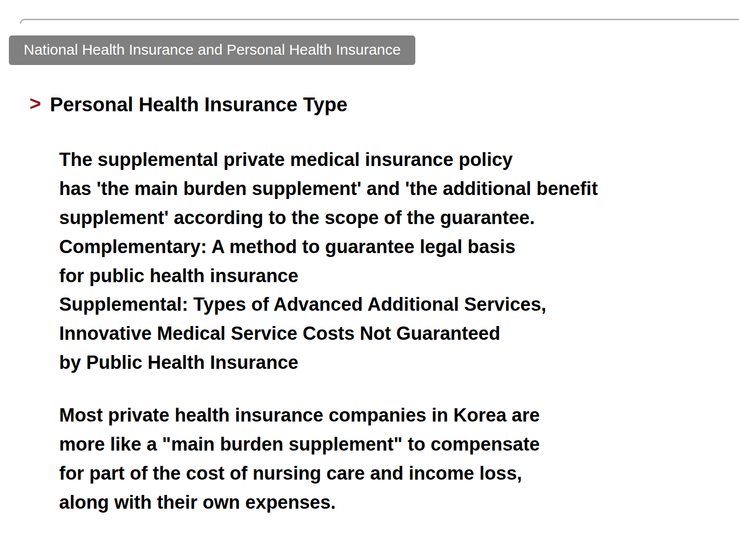National Health Insurance and Personal Health Insurance
>Personal Health Insurance Type
The supplemental private medical insurance policy
has 'the main burden supplement' and 'the additional benefit
supplement' according to the scope of the guarantee.
Complementary: A method to guarantee legal basis
for public health insurance
Supplemental: Types of Advanced Additional Services,
Innovative Medical Service Costs Not Guaranteed
by Public Health Insurance
Most private health insurance companies in Korea are
more like a "main burden supplement" to compensate
for part of the cost of nursing care and income loss,
along with their own expenses.